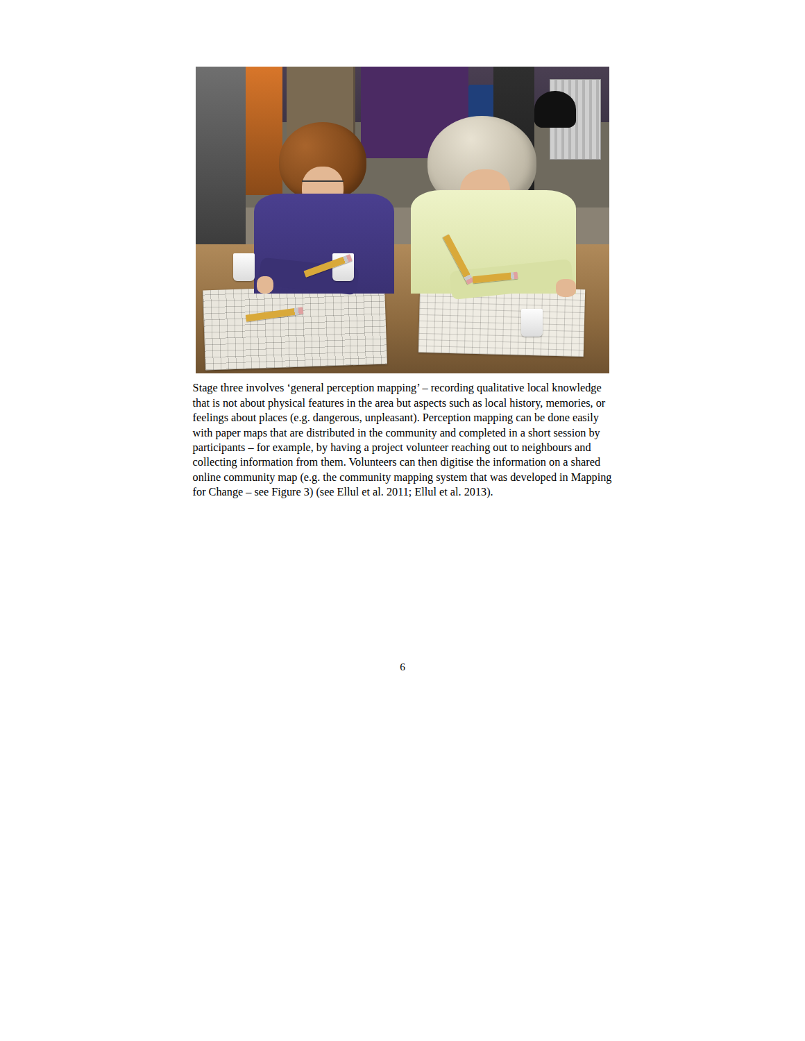Stage three involves ‘general perception mapping’ – recording qualitative local knowledge that is not about physical features in the area but aspects such as local history, memories, or feelings about places (e.g. dangerous, unpleasant). Perception mapping can be done easily with paper maps that are distributed in the community and completed in a short session by participants – for example, by having a project volunteer reaching out to neighbours and collecting information from them. Volunteers can then digitise the information on a shared online community map (e.g. the community mapping system that was developed in Mapping for Change – see Figure 3) (see Ellul et al. 2011; Ellul et al. 2013).
6